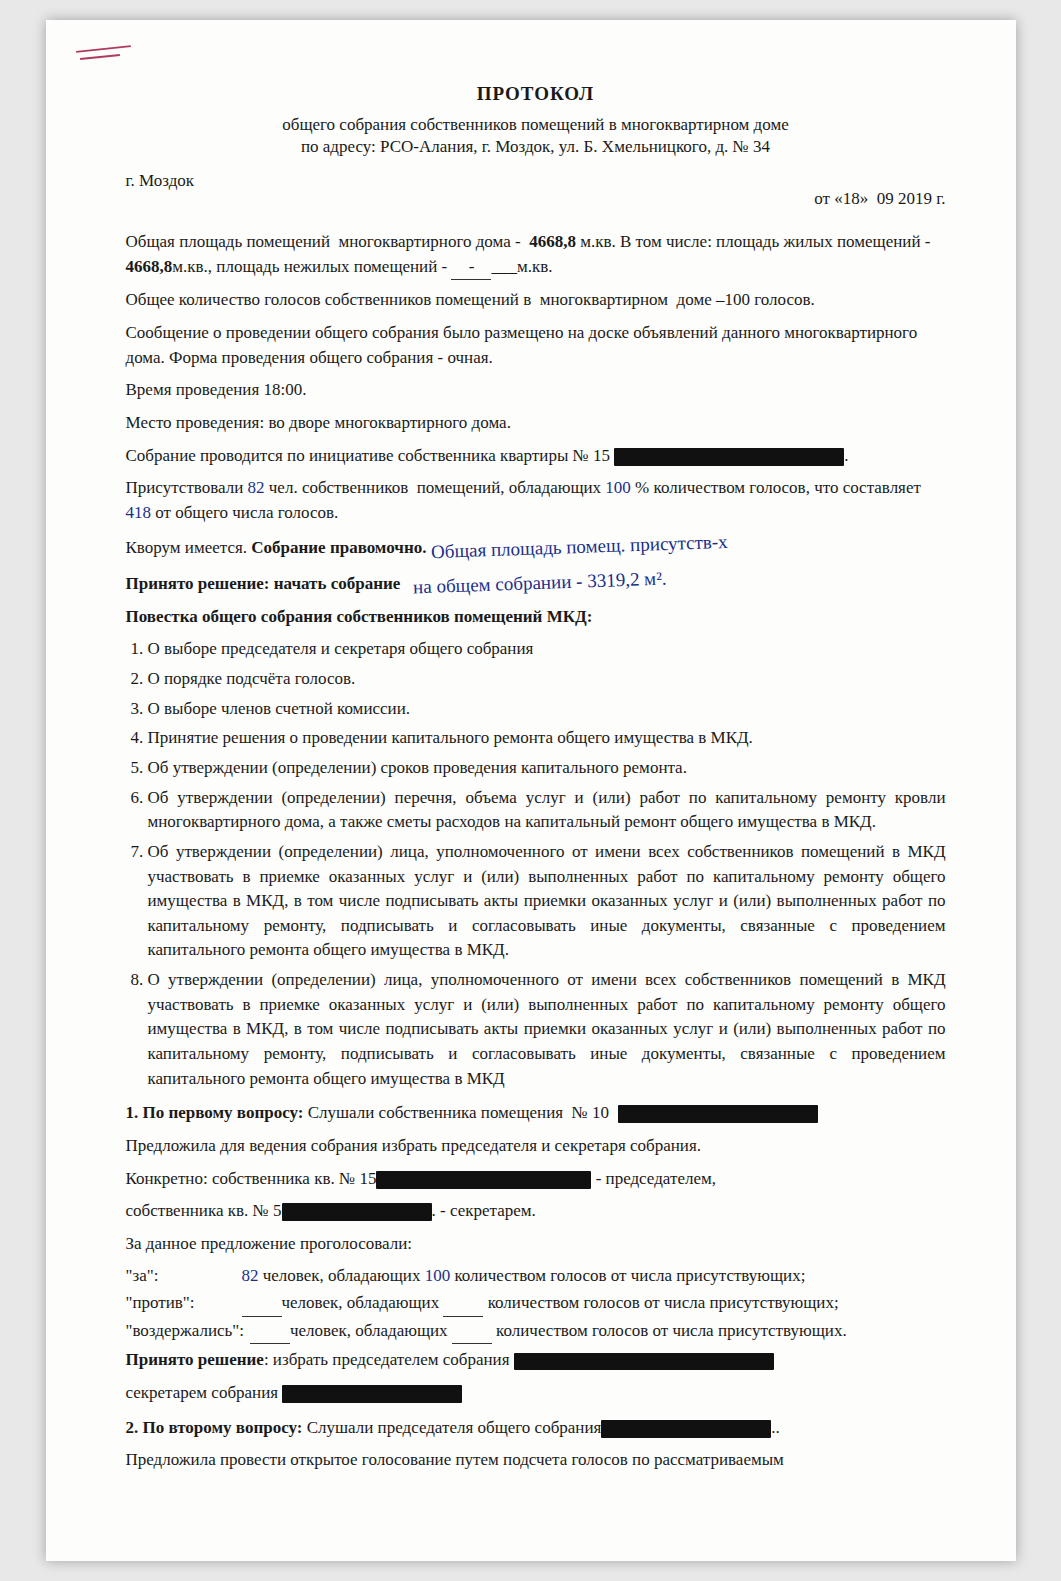ПРОТОКОЛ
общего собрания собственников помещений в многоквартирном доме
по адресу: РСО-Алания, г. Моздок, ул. Б. Хмельницкого, д. № 34
г. Моздок
от «18» 09 2019 г.
Общая площадь помещений многоквартирного дома - 4668,8 м.кв. В том числе: площадь жилых помещений - 4668,8м.кв., площадь нежилых помещений - - ___м.кв.
Общее количество голосов собственников помещений в многоквартирном доме –100 голосов.
Сообщение о проведении общего собрания было размещено на доске объявлений данного многоквартирного дома. Форма проведения общего собрания - очная.
Время проведения 18:00.
Место проведения: во дворе многоквартирного дома.
Собрание проводится по инициативе собственника квартиры № 15 .
Присутствовали 82 чел. собственников помещений, обладающих 100 % количеством голосов, что составляет 418 от общего числа голосов.
Кворум имеется. Собрание правомочно. Общая площадь помещ. присутств-х
Принято решение: начать собрание на общем собрании - 3319,2 м².
Повестка общего собрания собственников помещений МКД:
О выборе председателя и секретаря общего собрания
О порядке подсчёта голосов.
О выборе членов счетной комиссии.
Принятие решения о проведении капитального ремонта общего имущества в МКД.
Об утверждении (определении) сроков проведения капитального ремонта.
Об утверждении (определении) перечня, объема услуг и (или) работ по капитальному ремонту кровли многоквартирного дома, а также сметы расходов на капитальный ремонт общего имущества в МКД.
Об утверждении (определении) лица, уполномоченного от имени всех собственников помещений в МКД участвовать в приемке оказанных услуг и (или) выполненных работ по капитальному ремонту общего имущества в МКД, в том числе подписывать акты приемки оказанных услуг и (или) выполненных работ по капитальному ремонту, подписывать и согласовывать иные документы, связанные с проведением капитального ремонта общего имущества в МКД.
О утверждении (определении) лица, уполномоченного от имени всех собственников помещений в МКД участвовать в приемке оказанных услуг и (или) выполненных работ по капитальному ремонту общего имущества в МКД, в том числе подписывать акты приемки оказанных услуг и (или) выполненных работ по капитальному ремонту, подписывать и согласовывать иные документы, связанные с проведением капитального ремонта общего имущества в МКД
1. По первому вопросу: Слушали собственника помещения № 10
Предложила для ведения собрания избрать председателя и секретаря собрания.
Конкретно: собственника кв. № 15 - председателем,
собственника кв. № 5 . - секретарем.
За данное предложение проголосовали:
"за": 82 человек, обладающих 100 количеством голосов от числа присутствующих;
"против": человек, обладающих количеством голосов от числа присутствующих;
"воздержались": человек, обладающих количеством голосов от числа присутствующих.
Принято решение: избрать председателем собрания
секретарем собрания
2. По второму вопросу: Слушали председателя общего собрания ..
Предложила провести открытое голосование путем подсчета голосов по рассматриваемым